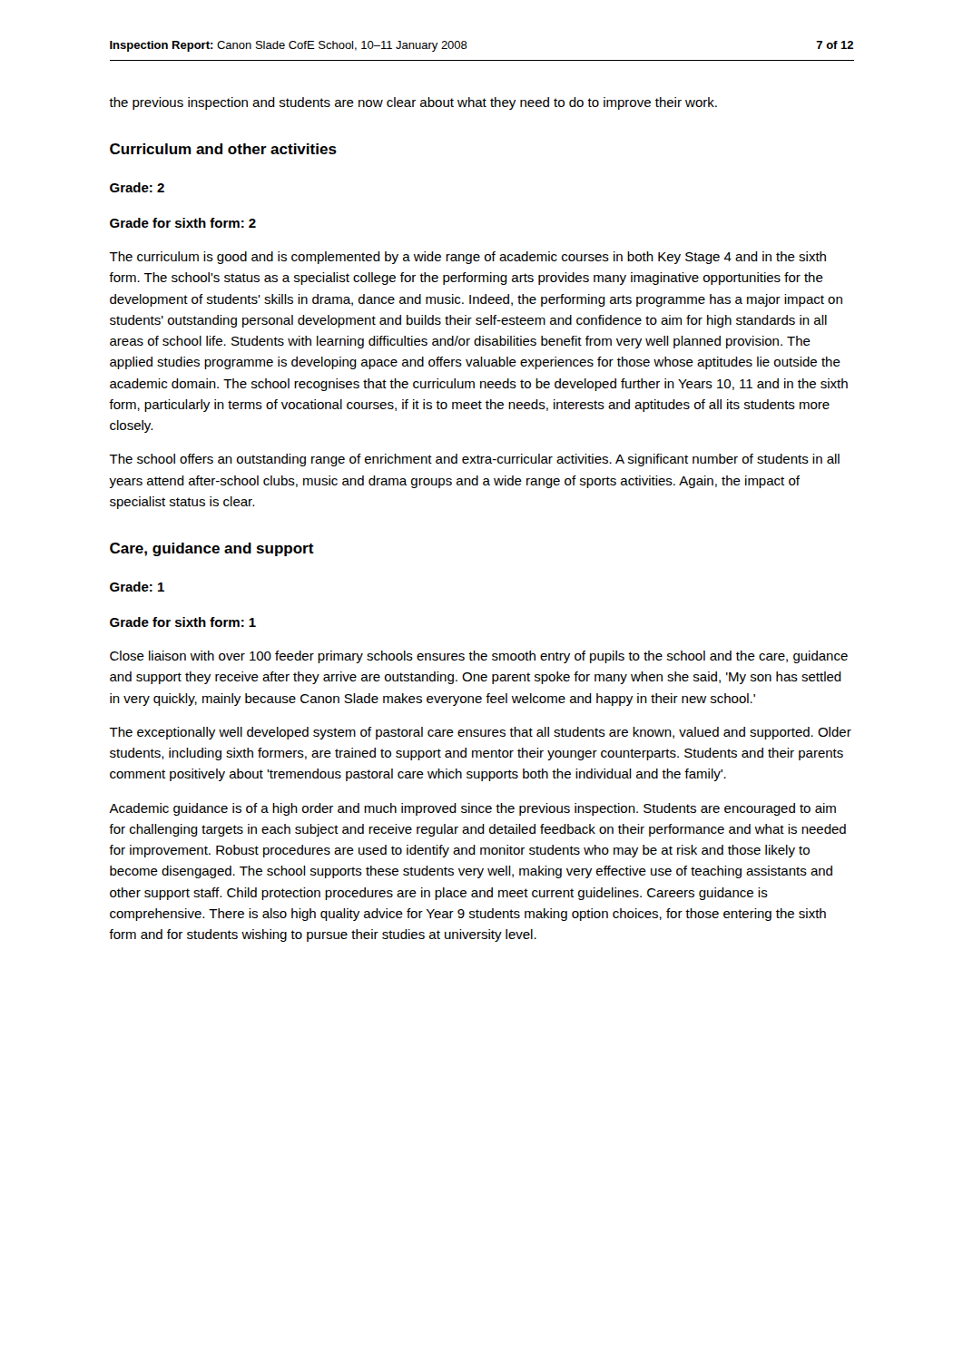Inspection Report: Canon Slade CofE School, 10–11 January 2008 7 of 12
the previous inspection and students are now clear about what they need to do to improve their work.
Curriculum and other activities
Grade: 2
Grade for sixth form: 2
The curriculum is good and is complemented by a wide range of academic courses in both Key Stage 4 and in the sixth form. The school's status as a specialist college for the performing arts provides many imaginative opportunities for the development of students' skills in drama, dance and music. Indeed, the performing arts programme has a major impact on students' outstanding personal development and builds their self-esteem and confidence to aim for high standards in all areas of school life. Students with learning difficulties and/or disabilities benefit from very well planned provision. The applied studies programme is developing apace and offers valuable experiences for those whose aptitudes lie outside the academic domain. The school recognises that the curriculum needs to be developed further in Years 10, 11 and in the sixth form, particularly in terms of vocational courses, if it is to meet the needs, interests and aptitudes of all its students more closely.
The school offers an outstanding range of enrichment and extra-curricular activities. A significant number of students in all years attend after-school clubs, music and drama groups and a wide range of sports activities. Again, the impact of specialist status is clear.
Care, guidance and support
Grade: 1
Grade for sixth form: 1
Close liaison with over 100 feeder primary schools ensures the smooth entry of pupils to the school and the care, guidance and support they receive after they arrive are outstanding. One parent spoke for many when she said, 'My son has settled in very quickly, mainly because Canon Slade makes everyone feel welcome and happy in their new school.'
The exceptionally well developed system of pastoral care ensures that all students are known, valued and supported. Older students, including sixth formers, are trained to support and mentor their younger counterparts. Students and their parents comment positively about 'tremendous pastoral care which supports both the individual and the family'.
Academic guidance is of a high order and much improved since the previous inspection. Students are encouraged to aim for challenging targets in each subject and receive regular and detailed feedback on their performance and what is needed for improvement. Robust procedures are used to identify and monitor students who may be at risk and those likely to become disengaged. The school supports these students very well, making very effective use of teaching assistants and other support staff. Child protection procedures are in place and meet current guidelines. Careers guidance is comprehensive. There is also high quality advice for Year 9 students making option choices, for those entering the sixth form and for students wishing to pursue their studies at university level.